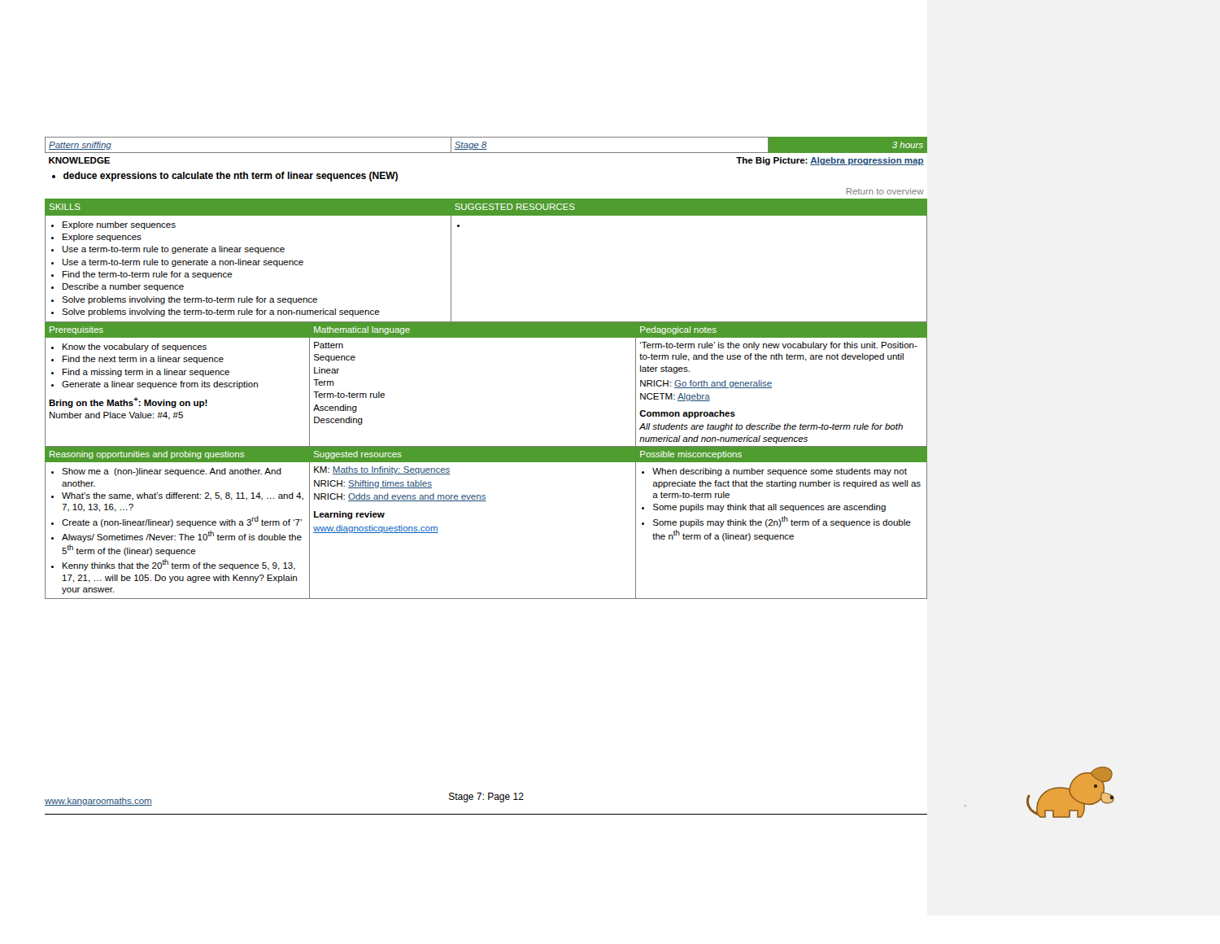| Pattern sniffing | Stage 8 | 3 hours |
| KNOWLEDGE | The Big Picture: Algebra progression map |
| deduce expressions to calculate the nth term of linear sequences (NEW) |
| Return to overview |
| SKILLS | SUGGESTED RESOURCES |
| Explore number sequences Explore sequences Use a term-to-term rule to generate a linear sequence Use a term-to-term rule to generate a non-linear sequence Find the term-to-term rule for a sequence Describe a number sequence Solve problems involving the term-to-term rule for a sequence Solve problems involving the term-to-term rule for a non-numerical sequence | |
| Prerequisites | Mathematical language | Pedagogical notes |
| Know the vocabulary of sequences Find the next term in a linear sequence Find a missing term in a linear sequence Generate a linear sequence from its description Bring on the Maths + : Moving on up! Number and Place Value: #4, #5 | Pattern Sequence Linear Term Term-to-term rule Ascending Descending | ‘Term-to-term rule’ is the only new vocabulary for this unit. Position-to-term rule, and the use of the nth term, are not developed until later stages. NRICH: Go forth and generalise NCETM: Algebra Common approaches All students are taught to describe the term-to-term rule for both numerical and non-numerical sequences |
| Reasoning opportunities and probing questions | Suggested resources | Possible misconceptions |
| Show me a (non-)linear sequence. And another. And another. What’s the same, what’s different: 2, 5, 8, 11, 14, … and 4, 7, 10, 13, 16, …? Create a (non-linear/linear) sequence with a 3 rd term of ‘7’ Always/ Sometimes /Never: The 10 th term of is double the 5 th term of the (linear) sequence Kenny thinks that the 20 th term of the sequence 5, 9, 13, 17, 21, … will be 105. Do you agree with Kenny? Explain your answer. | KM: Maths to Infinity: Sequences NRICH: Shifting times tables NRICH: Odds and evens and more evens Learning review www.diagnosticquestions.com | When describing a number sequence some students may not appreciate the fact that the starting number is required as well as a term-to-term rule Some pupils may think that all sequences are ascending Some pupils may think the (2n) th term of a sequence is double the n th term of a (linear) sequence |
Stage 7: Page 12
www.kangaroomaths.com
◦